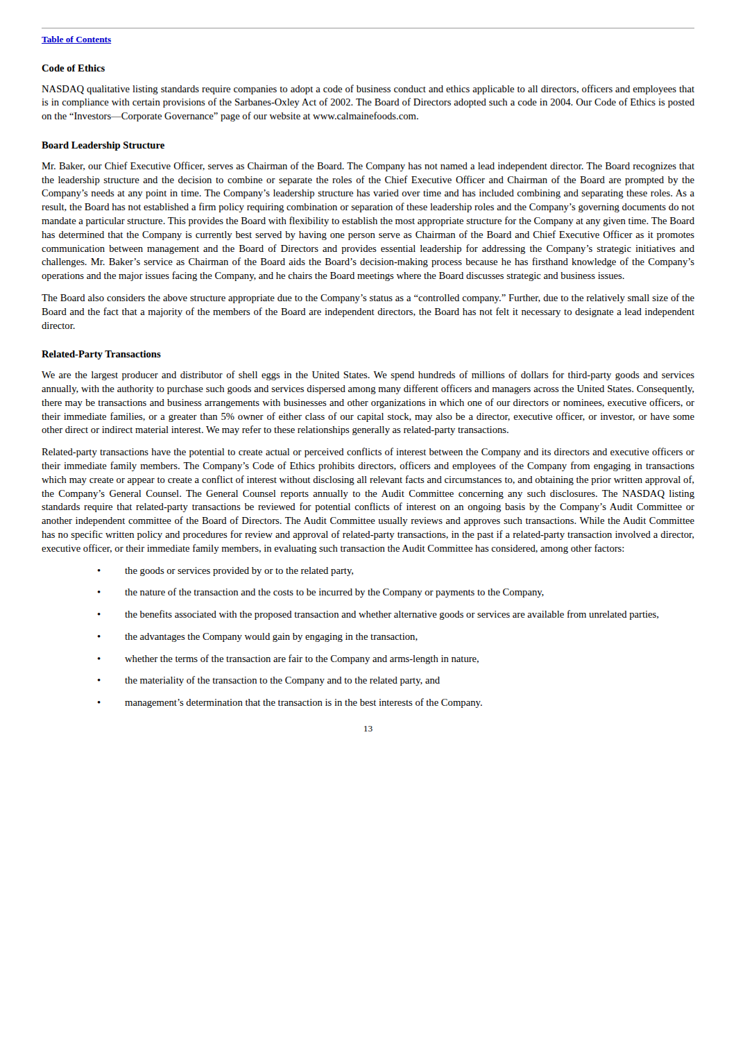Table of Contents
Code of Ethics
NASDAQ qualitative listing standards require companies to adopt a code of business conduct and ethics applicable to all directors, officers and employees that is in compliance with certain provisions of the Sarbanes-Oxley Act of 2002. The Board of Directors adopted such a code in 2004. Our Code of Ethics is posted on the “Investors—Corporate Governance” page of our website at www.calmainefoods.com.
Board Leadership Structure
Mr. Baker, our Chief Executive Officer, serves as Chairman of the Board. The Company has not named a lead independent director. The Board recognizes that the leadership structure and the decision to combine or separate the roles of the Chief Executive Officer and Chairman of the Board are prompted by the Company’s needs at any point in time. The Company’s leadership structure has varied over time and has included combining and separating these roles. As a result, the Board has not established a firm policy requiring combination or separation of these leadership roles and the Company’s governing documents do not mandate a particular structure. This provides the Board with flexibility to establish the most appropriate structure for the Company at any given time. The Board has determined that the Company is currently best served by having one person serve as Chairman of the Board and Chief Executive Officer as it promotes communication between management and the Board of Directors and provides essential leadership for addressing the Company’s strategic initiatives and challenges. Mr. Baker’s service as Chairman of the Board aids the Board’s decision-making process because he has firsthand knowledge of the Company’s operations and the major issues facing the Company, and he chairs the Board meetings where the Board discusses strategic and business issues.
The Board also considers the above structure appropriate due to the Company’s status as a “controlled company.” Further, due to the relatively small size of the Board and the fact that a majority of the members of the Board are independent directors, the Board has not felt it necessary to designate a lead independent director.
Related-Party Transactions
We are the largest producer and distributor of shell eggs in the United States. We spend hundreds of millions of dollars for third-party goods and services annually, with the authority to purchase such goods and services dispersed among many different officers and managers across the United States. Consequently, there may be transactions and business arrangements with businesses and other organizations in which one of our directors or nominees, executive officers, or their immediate families, or a greater than 5% owner of either class of our capital stock, may also be a director, executive officer, or investor, or have some other direct or indirect material interest. We may refer to these relationships generally as related-party transactions.
Related-party transactions have the potential to create actual or perceived conflicts of interest between the Company and its directors and executive officers or their immediate family members. The Company’s Code of Ethics prohibits directors, officers and employees of the Company from engaging in transactions which may create or appear to create a conflict of interest without disclosing all relevant facts and circumstances to, and obtaining the prior written approval of, the Company’s General Counsel. The General Counsel reports annually to the Audit Committee concerning any such disclosures. The NASDAQ listing standards require that related-party transactions be reviewed for potential conflicts of interest on an ongoing basis by the Company’s Audit Committee or another independent committee of the Board of Directors. The Audit Committee usually reviews and approves such transactions. While the Audit Committee has no specific written policy and procedures for review and approval of related-party transactions, in the past if a related-party transaction involved a director, executive officer, or their immediate family members, in evaluating such transaction the Audit Committee has considered, among other factors:
the goods or services provided by or to the related party,
the nature of the transaction and the costs to be incurred by the Company or payments to the Company,
the benefits associated with the proposed transaction and whether alternative goods or services are available from unrelated parties,
the advantages the Company would gain by engaging in the transaction,
whether the terms of the transaction are fair to the Company and arms-length in nature,
the materiality of the transaction to the Company and to the related party, and
management’s determination that the transaction is in the best interests of the Company.
13